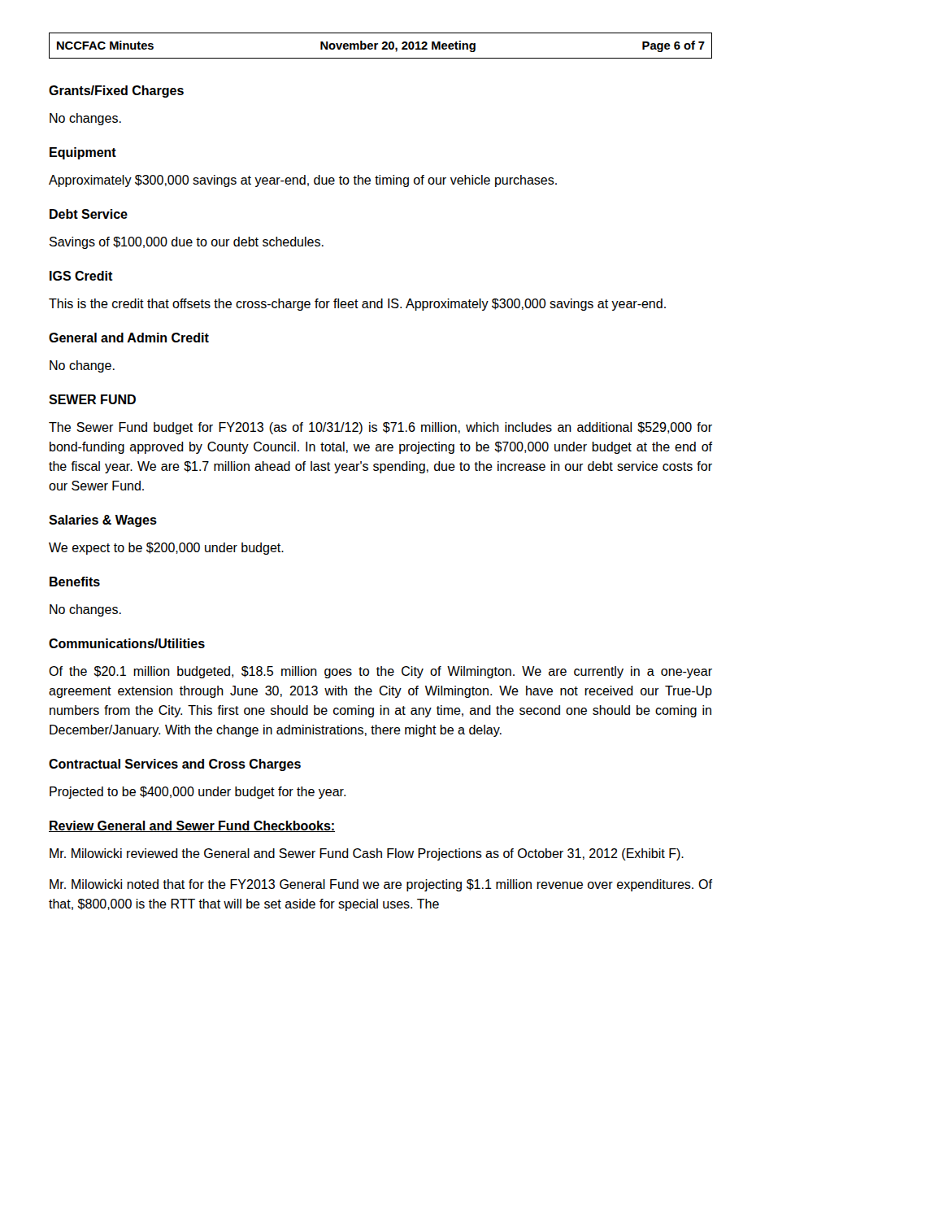NCCFAC Minutes November 20, 2012 Meeting Page 6 of 7
Grants/Fixed Charges
No changes.
Equipment
Approximately $300,000 savings at year-end, due to the timing of our vehicle purchases.
Debt Service
Savings of $100,000 due to our debt schedules.
IGS Credit
This is the credit that offsets the cross-charge for fleet and IS. Approximately $300,000 savings at year-end.
General and Admin Credit
No change.
SEWER FUND
The Sewer Fund budget for FY2013 (as of 10/31/12) is $71.6 million, which includes an additional $529,000 for bond-funding approved by County Council. In total, we are projecting to be $700,000 under budget at the end of the fiscal year. We are $1.7 million ahead of last year's spending, due to the increase in our debt service costs for our Sewer Fund.
Salaries & Wages
We expect to be $200,000 under budget.
Benefits
No changes.
Communications/Utilities
Of the $20.1 million budgeted, $18.5 million goes to the City of Wilmington. We are currently in a one-year agreement extension through June 30, 2013 with the City of Wilmington. We have not received our True-Up numbers from the City. This first one should be coming in at any time, and the second one should be coming in December/January. With the change in administrations, there might be a delay.
Contractual Services and Cross Charges
Projected to be $400,000 under budget for the year.
Review General and Sewer Fund Checkbooks:
Mr. Milowicki reviewed the General and Sewer Fund Cash Flow Projections as of October 31, 2012 (Exhibit F).
Mr. Milowicki noted that for the FY2013 General Fund we are projecting $1.1 million revenue over expenditures. Of that, $800,000 is the RTT that will be set aside for special uses. The